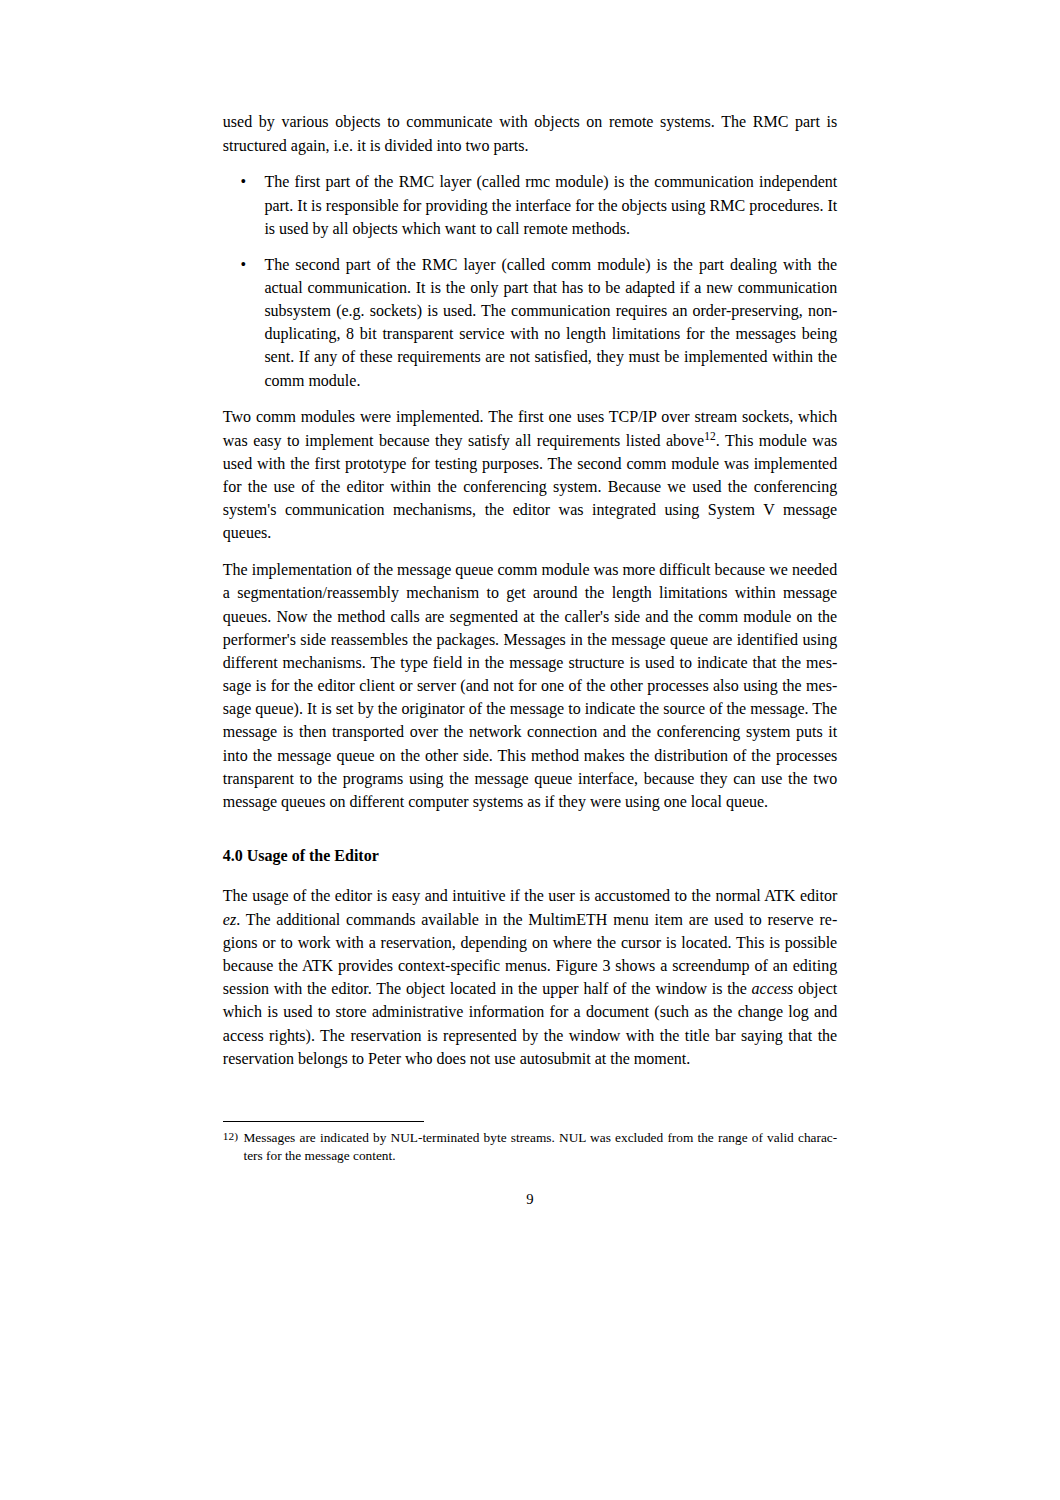used by various objects to communicate with objects on remote systems. The RMC part is structured again, i.e. it is divided into two parts.
The first part of the RMC layer (called rmc module) is the communication independent part. It is responsible for providing the interface for the objects using RMC procedures. It is used by all objects which want to call remote methods.
The second part of the RMC layer (called comm module) is the part dealing with the actual communication. It is the only part that has to be adapted if a new communication subsystem (e.g. sockets) is used. The communication requires an order-preserving, non-duplicating, 8 bit transparent service with no length limitations for the messages being sent. If any of these requirements are not satisfied, they must be implemented within the comm module.
Two comm modules were implemented. The first one uses TCP/IP over stream sockets, which was easy to implement because they satisfy all requirements listed above12. This module was used with the first prototype for testing purposes. The second comm module was implemented for the use of the editor within the conferencing system. Because we used the conferencing system's communication mechanisms, the editor was integrated using System V message queues.
The implementation of the message queue comm module was more difficult because we needed a segmentation/reassembly mechanism to get around the length limitations within message queues. Now the method calls are segmented at the caller's side and the comm module on the performer's side reassembles the packages. Messages in the message queue are identified using different mechanisms. The type field in the message structure is used to indicate that the message is for the editor client or server (and not for one of the other processes also using the message queue). It is set by the originator of the message to indicate the source of the message. The message is then transported over the network connection and the conferencing system puts it into the message queue on the other side. This method makes the distribution of the processes transparent to the programs using the message queue interface, because they can use the two message queues on different computer systems as if they were using one local queue.
4.0 Usage of the Editor
The usage of the editor is easy and intuitive if the user is accustomed to the normal ATK editor ez. The additional commands available in the MultimETH menu item are used to reserve regions or to work with a reservation, depending on where the cursor is located. This is possible because the ATK provides context-specific menus. Figure 3 shows a screendump of an editing session with the editor. The object located in the upper half of the window is the access object which is used to store administrative information for a document (such as the change log and access rights). The reservation is represented by the window with the title bar saying that the reservation belongs to Peter who does not use autosubmit at the moment.
12) Messages are indicated by NUL-terminated byte streams. NUL was excluded from the range of valid characters for the message content.
9